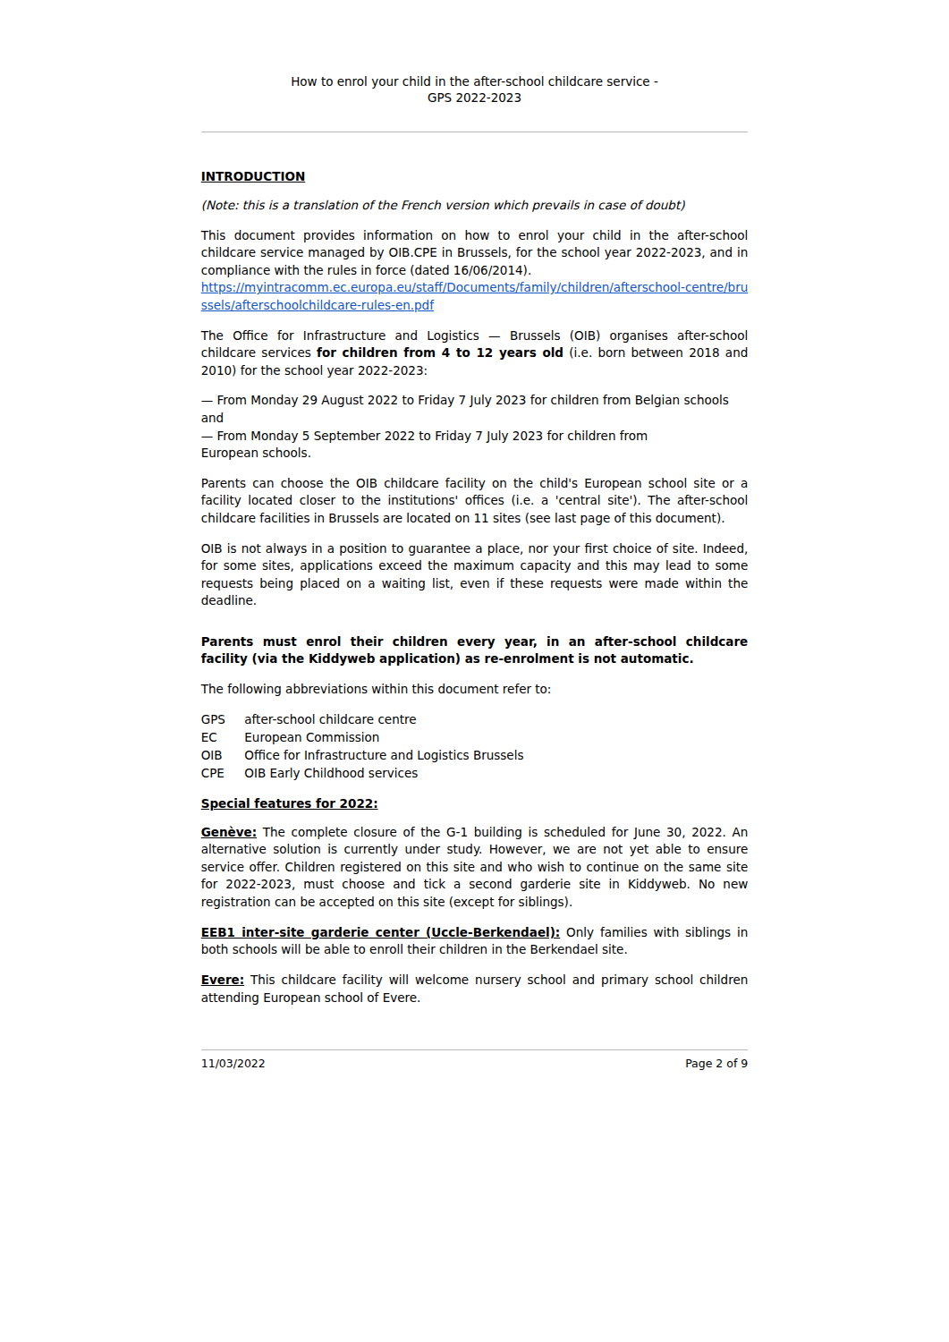How to enrol your child in the after-school childcare service -
GPS 2022-2023
INTRODUCTION
(Note: this is a translation of the French version which prevails in case of doubt)
This document provides information on how to enrol your child in the after-school childcare service managed by OIB.CPE in Brussels, for the school year 2022-2023, and in compliance with the rules in force (dated 16/06/2014).
https://myintracomm.ec.europa.eu/staff/Documents/family/children/afterschool-centre/brussels/afterschoolchildcare-rules-en.pdf
The Office for Infrastructure and Logistics — Brussels (OIB) organises after-school childcare services for children from 4 to 12 years old (i.e. born between 2018 and 2010) for the school year 2022-2023:
— From Monday 29 August 2022 to Friday 7 July 2023 for children from Belgian schools and
— From Monday 5 September 2022 to Friday 7 July 2023 for children from
European schools.
Parents can choose the OIB childcare facility on the child's European school site or a facility located closer to the institutions' offices (i.e. a 'central site'). The after-school childcare facilities in Brussels are located on 11 sites (see last page of this document).
OIB is not always in a position to guarantee a place, nor your first choice of site. Indeed, for some sites, applications exceed the maximum capacity and this may lead to some requests being placed on a waiting list, even if these requests were made within the deadline.
Parents must enrol their children every year, in an after-school childcare facility (via the Kiddyweb application) as re-enrolment is not automatic.
The following abbreviations within this document refer to:
GPS after-school childcare centre
EC European Commission
OIB Office for Infrastructure and Logistics Brussels
CPE OIB Early Childhood services
Special features for 2022:
Genève: The complete closure of the G-1 building is scheduled for June 30, 2022. An alternative solution is currently under study. However, we are not yet able to ensure service offer. Children registered on this site and who wish to continue on the same site for 2022-2023, must choose and tick a second garderie site in Kiddyweb. No new registration can be accepted on this site (except for siblings).
EEB1 inter-site garderie center (Uccle-Berkendael): Only families with siblings in both schools will be able to enroll their children in the Berkendael site.
Evere: This childcare facility will welcome nursery school and primary school children attending European school of Evere.
11/03/2022 Page 2 of 9